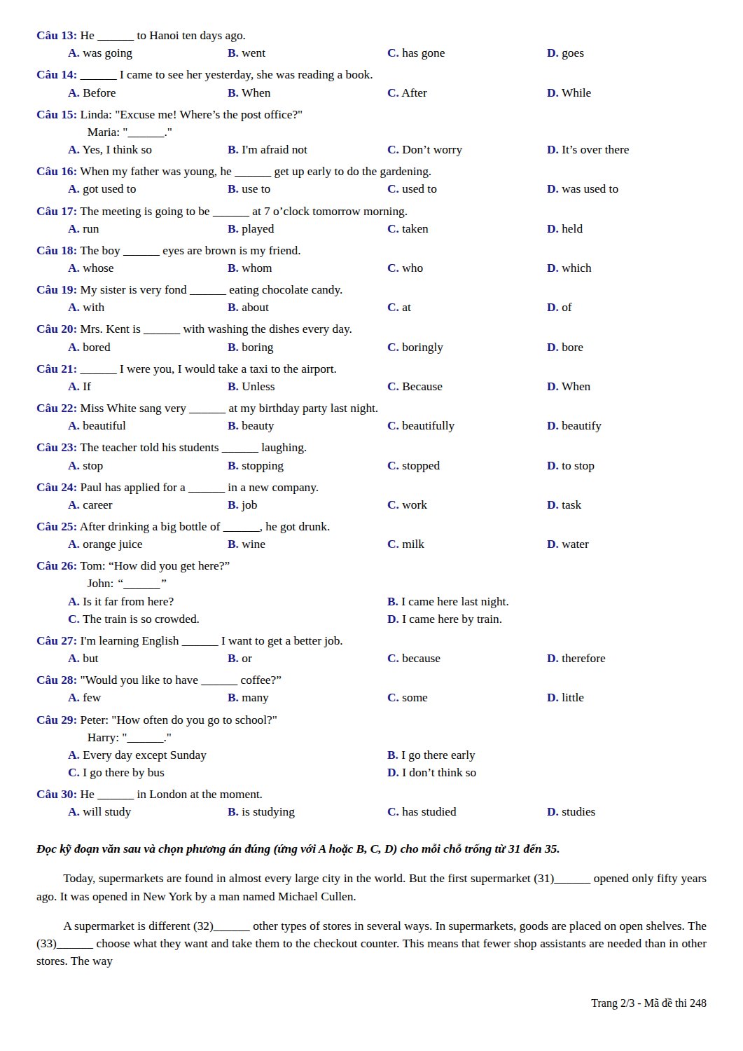Câu 13: He ______ to Hanoi ten days ago.
A. was going
B. went
C. has gone
D. goes
Câu 14: ______ I came to see her yesterday, she was reading a book.
A. Before
B. When
C. After
D. While
Câu 15: Linda: "Excuse me! Where’s the post office?"
Maria: "______."
A. Yes, I think so
B. I'm afraid not
C. Don’t worry
D. It’s over there
Câu 16: When my father was young, he ______ get up early to do the gardening.
A. got used to
B. use to
C. used to
D. was used to
Câu 17: The meeting is going to be ______ at 7 o’clock tomorrow morning.
A. run
B. played
C. taken
D. held
Câu 18: The boy ______ eyes are brown is my friend.
A. whose
B. whom
C. who
D. which
Câu 19: My sister is very fond ______ eating chocolate candy.
A. with
B. about
C. at
D. of
Câu 20: Mrs. Kent is ______ with washing the dishes every day.
A. bored
B. boring
C. boringly
D. bore
Câu 21: ______ I were you, I would take a taxi to the airport.
A. If
B. Unless
C. Because
D. When
Câu 22: Miss White sang very ______ at my birthday party last night.
A. beautiful
B. beauty
C. beautifully
D. beautify
Câu 23: The teacher told his students ______ laughing.
A. stop
B. stopping
C. stopped
D. to stop
Câu 24: Paul has applied for a ______ in a new company.
A. career
B. job
C. work
D. task
Câu 25: After drinking a big bottle of ______, he got drunk.
A. orange juice
B. wine
C. milk
D. water
Câu 26: Tom: “How did you get here?”
John: “______”
A. Is it far from here?
B. I came here last night.
C. The train is so crowded.
D. I came here by train.
Câu 27: I'm learning English ______ I want to get a better job.
A. but
B. or
C. because
D. therefore
Câu 28: "Would you like to have ______ coffee?”
A. few
B. many
C. some
D. little
Câu 29: Peter: "How often do you go to school?"
Harry: "______."
A. Every day except Sunday
B. I go there early
C. I go there by bus
D. I don’t think so
Câu 30: He ______ in London at the moment.
A. will study
B. is studying
C. has studied
D. studies
Đọc kỹ đoạn văn sau và chọn phương án đúng (ứng với A hoặc B, C, D) cho mỗi chỗ trống từ 31 đến 35.
Today, supermarkets are found in almost every large city in the world. But the first supermarket (31)______ opened only fifty years ago. It was opened in New York by a man named Michael Cullen.
A supermarket is different (32)______ other types of stores in several ways. In supermarkets, goods are placed on open shelves. The (33)______ choose what they want and take them to the checkout counter. This means that fewer shop assistants are needed than in other stores. The way
Trang 2/3 - Mã đề thi 248